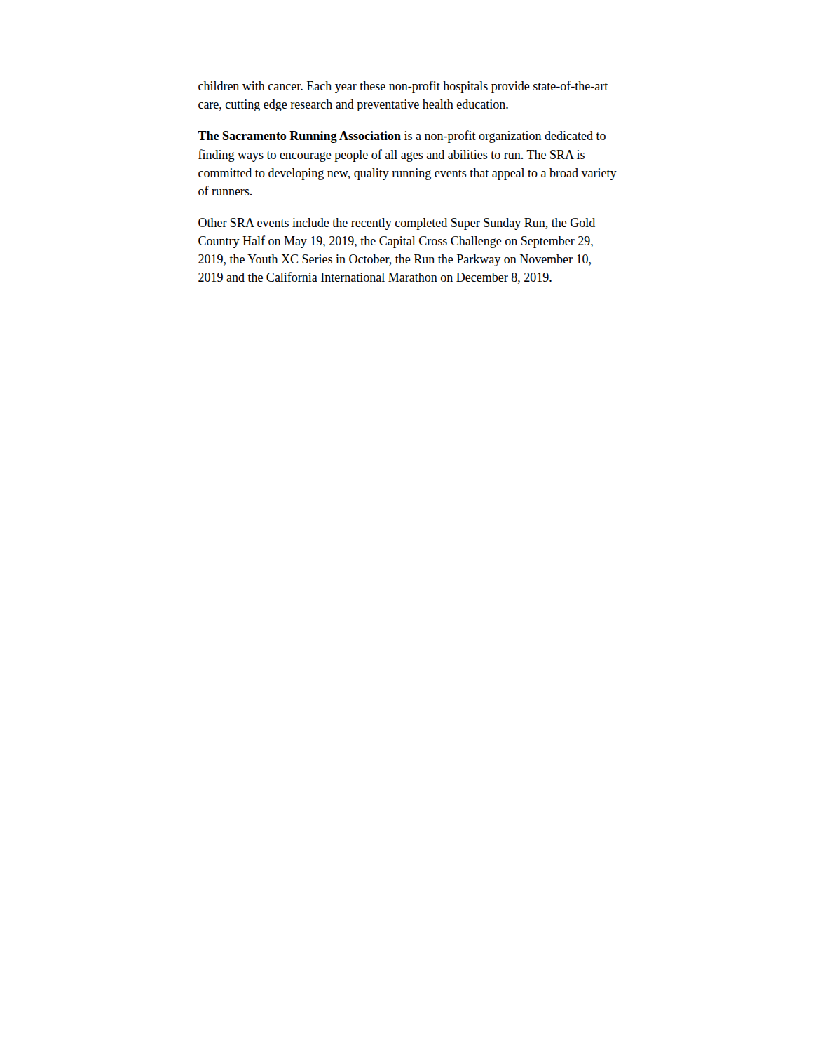children with cancer. Each year these non-profit hospitals provide state-of-the-art care, cutting edge research and preventative health education.
The Sacramento Running Association is a non-profit organization dedicated to finding ways to encourage people of all ages and abilities to run. The SRA is committed to developing new, quality running events that appeal to a broad variety of runners.
Other SRA events include the recently completed Super Sunday Run, the Gold Country Half on May 19, 2019, the Capital Cross Challenge on September 29, 2019, the Youth XC Series in October, the Run the Parkway on November 10, 2019 and the California International Marathon on December 8, 2019.